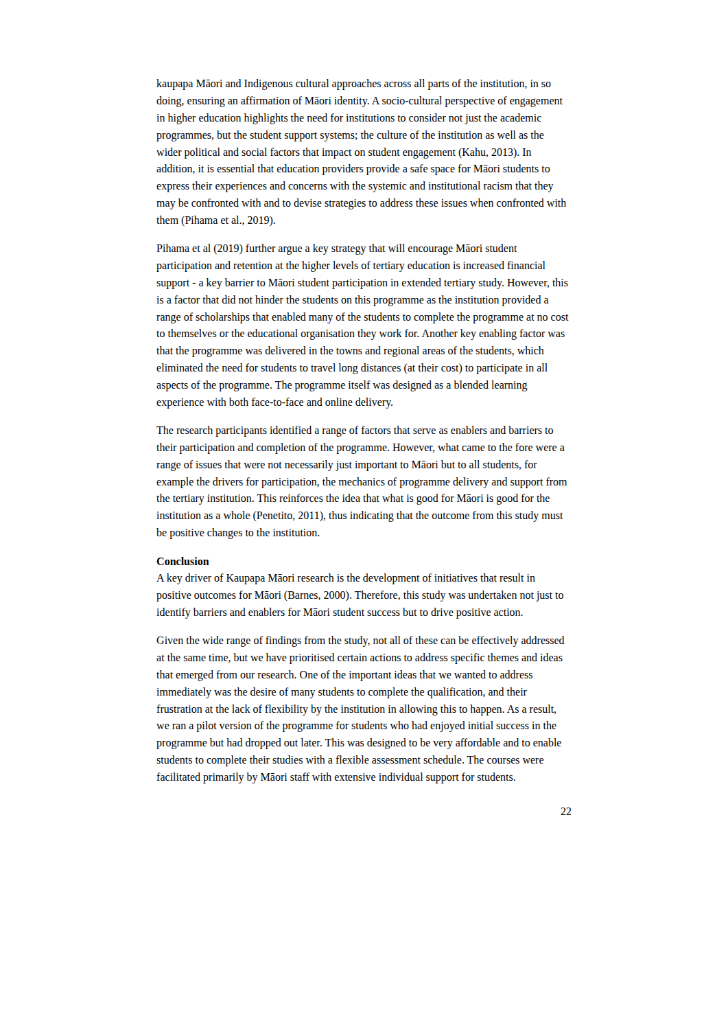kaupapa Māori and Indigenous cultural approaches across all parts of the institution, in so doing, ensuring an affirmation of Māori identity. A socio-cultural perspective of engagement in higher education highlights the need for institutions to consider not just the academic programmes, but the student support systems; the culture of the institution as well as the wider political and social factors that impact on student engagement (Kahu, 2013). In addition, it is essential that education providers provide a safe space for Māori students to express their experiences and concerns with the systemic and institutional racism that they may be confronted with and to devise strategies to address these issues when confronted with them (Pihama et al., 2019).
Pihama et al (2019) further argue a key strategy that will encourage Māori student participation and retention at the higher levels of tertiary education is increased financial support - a key barrier to Māori student participation in extended tertiary study. However, this is a factor that did not hinder the students on this programme as the institution provided a range of scholarships that enabled many of the students to complete the programme at no cost to themselves or the educational organisation they work for. Another key enabling factor was that the programme was delivered in the towns and regional areas of the students, which eliminated the need for students to travel long distances (at their cost) to participate in all aspects of the programme. The programme itself was designed as a blended learning experience with both face-to-face and online delivery.
The research participants identified a range of factors that serve as enablers and barriers to their participation and completion of the programme. However, what came to the fore were a range of issues that were not necessarily just important to Māori but to all students, for example the drivers for participation, the mechanics of programme delivery and support from the tertiary institution. This reinforces the idea that what is good for Māori is good for the institution as a whole (Penetito, 2011), thus indicating that the outcome from this study must be positive changes to the institution.
Conclusion
A key driver of Kaupapa Māori research is the development of initiatives that result in positive outcomes for Māori (Barnes, 2000). Therefore, this study was undertaken not just to identify barriers and enablers for Māori student success but to drive positive action.
Given the wide range of findings from the study, not all of these can be effectively addressed at the same time, but we have prioritised certain actions to address specific themes and ideas that emerged from our research. One of the important ideas that we wanted to address immediately was the desire of many students to complete the qualification, and their frustration at the lack of flexibility by the institution in allowing this to happen. As a result, we ran a pilot version of the programme for students who had enjoyed initial success in the programme but had dropped out later. This was designed to be very affordable and to enable students to complete their studies with a flexible assessment schedule. The courses were facilitated primarily by Māori staff with extensive individual support for students.
22